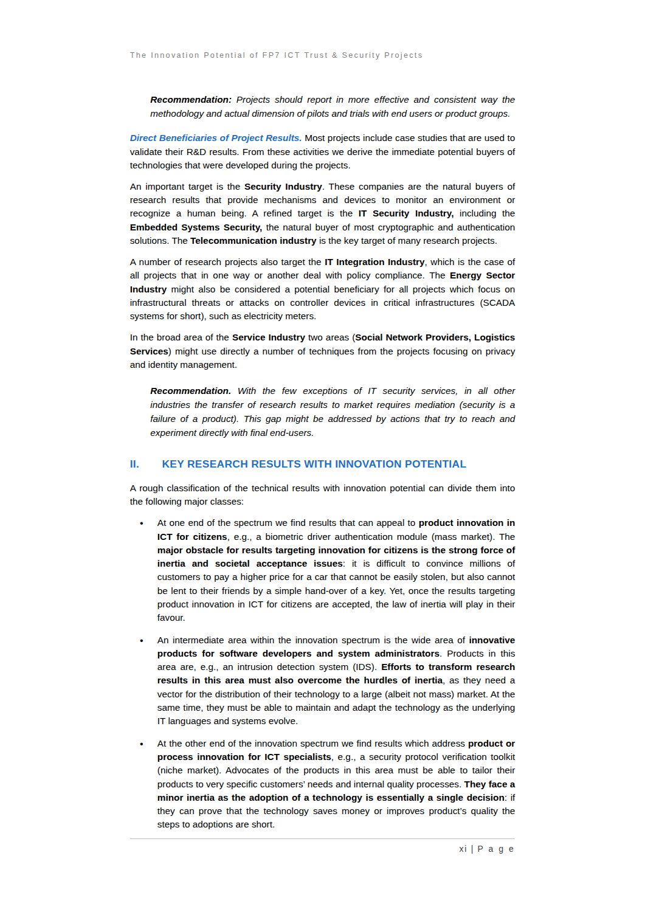The Innovation Potential of FP7 ICT Trust & Security Projects
Recommendation: Projects should report in more effective and consistent way the methodology and actual dimension of pilots and trials with end users or product groups.
Direct Beneficiaries of Project Results. Most projects include case studies that are used to validate their R&D results. From these activities we derive the immediate potential buyers of technologies that were developed during the projects.
An important target is the Security Industry. These companies are the natural buyers of research results that provide mechanisms and devices to monitor an environment or recognize a human being. A refined target is the IT Security Industry, including the Embedded Systems Security, the natural buyer of most cryptographic and authentication solutions. The Telecommunication industry is the key target of many research projects.
A number of research projects also target the IT Integration Industry, which is the case of all projects that in one way or another deal with policy compliance. The Energy Sector Industry might also be considered a potential beneficiary for all projects which focus on infrastructural threats or attacks on controller devices in critical infrastructures (SCADA systems for short), such as electricity meters.
In the broad area of the Service Industry two areas (Social Network Providers, Logistics Services) might use directly a number of techniques from the projects focusing on privacy and identity management.
Recommendation. With the few exceptions of IT security services, in all other industries the transfer of research results to market requires mediation (security is a failure of a product). This gap might be addressed by actions that try to reach and experiment directly with final end-users.
II. KEY RESEARCH RESULTS WITH INNOVATION POTENTIAL
A rough classification of the technical results with innovation potential can divide them into the following major classes:
At one end of the spectrum we find results that can appeal to product innovation in ICT for citizens, e.g., a biometric driver authentication module (mass market). The major obstacle for results targeting innovation for citizens is the strong force of inertia and societal acceptance issues: it is difficult to convince millions of customers to pay a higher price for a car that cannot be easily stolen, but also cannot be lent to their friends by a simple hand-over of a key. Yet, once the results targeting product innovation in ICT for citizens are accepted, the law of inertia will play in their favour.
An intermediate area within the innovation spectrum is the wide area of innovative products for software developers and system administrators. Products in this area are, e.g., an intrusion detection system (IDS). Efforts to transform research results in this area must also overcome the hurdles of inertia, as they need a vector for the distribution of their technology to a large (albeit not mass) market. At the same time, they must be able to maintain and adapt the technology as the underlying IT languages and systems evolve.
At the other end of the innovation spectrum we find results which address product or process innovation for ICT specialists, e.g., a security protocol verification toolkit (niche market). Advocates of the products in this area must be able to tailor their products to very specific customers’ needs and internal quality processes. They face a minor inertia as the adoption of a technology is essentially a single decision: if they can prove that the technology saves money or improves product’s quality the steps to adoptions are short.
xi | P a g e